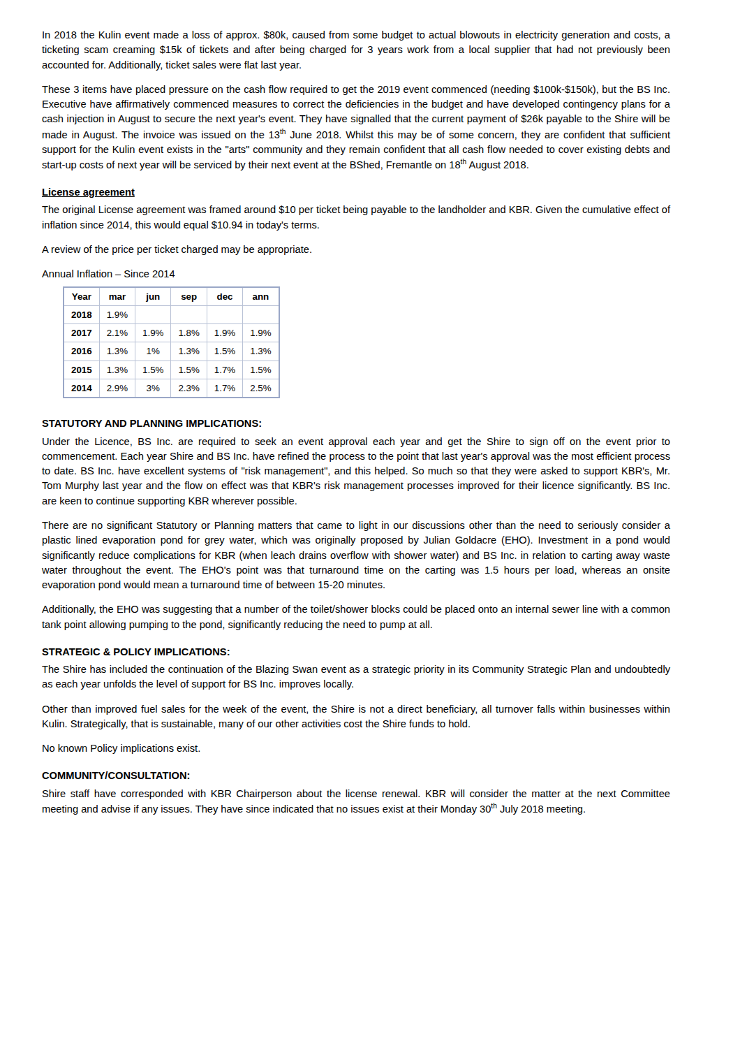In 2018 the Kulin event made a loss of approx. $80k, caused from some budget to actual blowouts in electricity generation and costs, a ticketing scam creaming $15k of tickets and after being charged for 3 years work from a local supplier that had not previously been accounted for. Additionally, ticket sales were flat last year.
These 3 items have placed pressure on the cash flow required to get the 2019 event commenced (needing $100k-$150k), but the BS Inc. Executive have affirmatively commenced measures to correct the deficiencies in the budget and have developed contingency plans for a cash injection in August to secure the next year's event. They have signalled that the current payment of $26k payable to the Shire will be made in August. The invoice was issued on the 13th June 2018. Whilst this may be of some concern, they are confident that sufficient support for the Kulin event exists in the "arts" community and they remain confident that all cash flow needed to cover existing debts and start-up costs of next year will be serviced by their next event at the BShed, Fremantle on 18th August 2018.
License agreement
The original License agreement was framed around $10 per ticket being payable to the landholder and KBR. Given the cumulative effect of inflation since 2014, this would equal $10.94 in today's terms.
A review of the price per ticket charged may be appropriate.
Annual Inflation – Since 2014
| Year | mar | jun | sep | dec | ann |
| --- | --- | --- | --- | --- | --- |
| 2018 | 1.9% | | | | |
| 2017 | 2.1% | 1.9% | 1.8% | 1.9% | 1.9% |
| 2016 | 1.3% | 1% | 1.3% | 1.5% | 1.3% |
| 2015 | 1.3% | 1.5% | 1.5% | 1.7% | 1.5% |
| 2014 | 2.9% | 3% | 2.3% | 1.7% | 2.5% |
Statutory and Planning Implications:
Under the Licence, BS Inc. are required to seek an event approval each year and get the Shire to sign off on the event prior to commencement. Each year Shire and BS Inc. have refined the process to the point that last year's approval was the most efficient process to date. BS Inc. have excellent systems of "risk management", and this helped. So much so that they were asked to support KBR's, Mr. Tom Murphy last year and the flow on effect was that KBR's risk management processes improved for their licence significantly. BS Inc. are keen to continue supporting KBR wherever possible.
There are no significant Statutory or Planning matters that came to light in our discussions other than the need to seriously consider a plastic lined evaporation pond for grey water, which was originally proposed by Julian Goldacre (EHO). Investment in a pond would significantly reduce complications for KBR (when leach drains overflow with shower water) and BS Inc. in relation to carting away waste water throughout the event. The EHO's point was that turnaround time on the carting was 1.5 hours per load, whereas an onsite evaporation pond would mean a turnaround time of between 15-20 minutes.
Additionally, the EHO was suggesting that a number of the toilet/shower blocks could be placed onto an internal sewer line with a common tank point allowing pumping to the pond, significantly reducing the need to pump at all.
Strategic & Policy Implications:
The Shire has included the continuation of the Blazing Swan event as a strategic priority in its Community Strategic Plan and undoubtedly as each year unfolds the level of support for BS Inc. improves locally.
Other than improved fuel sales for the week of the event, the Shire is not a direct beneficiary, all turnover falls within businesses within Kulin. Strategically, that is sustainable, many of our other activities cost the Shire funds to hold.
No known Policy implications exist.
Community/Consultation:
Shire staff have corresponded with KBR Chairperson about the license renewal. KBR will consider the matter at the next Committee meeting and advise if any issues. They have since indicated that no issues exist at their Monday 30th July 2018 meeting.